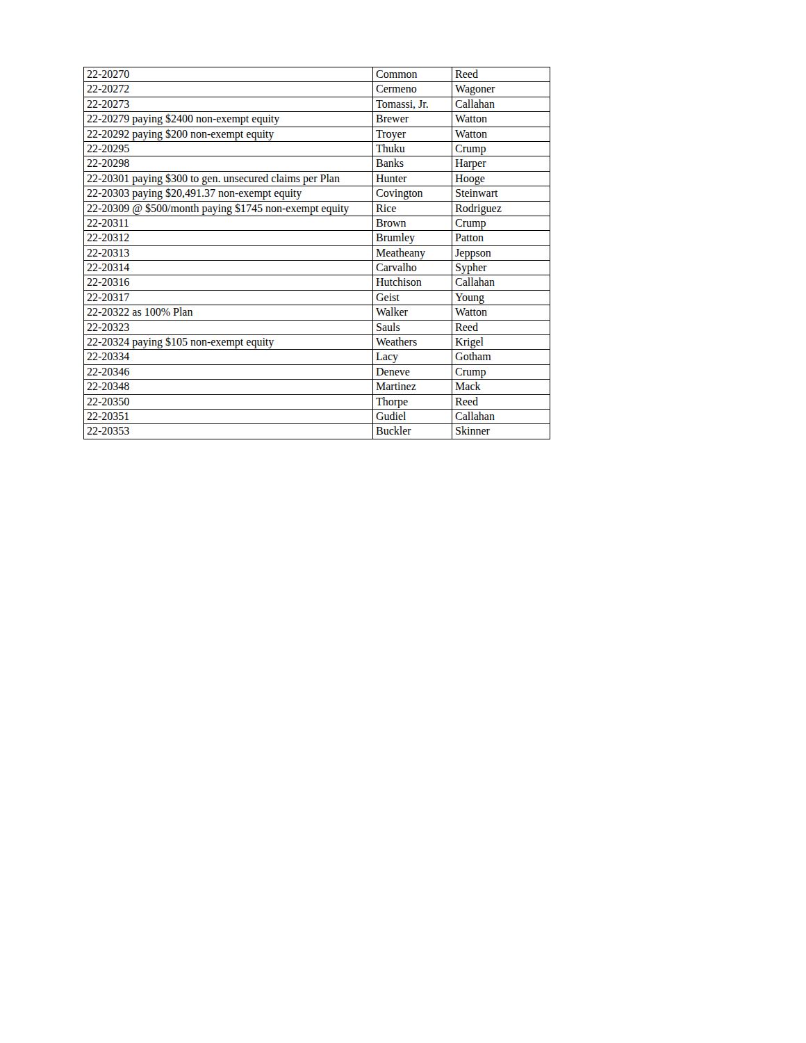| 22-20270 | Common | Reed |
| 22-20272 | Cermeno | Wagoner |
| 22-20273 | Tomassi, Jr. | Callahan |
| 22-20279 paying $2400 non-exempt equity | Brewer | Watton |
| 22-20292 paying $200 non-exempt equity | Troyer | Watton |
| 22-20295 | Thuku | Crump |
| 22-20298 | Banks | Harper |
| 22-20301 paying $300 to gen. unsecured claims per Plan | Hunter | Hooge |
| 22-20303 paying $20,491.37 non-exempt equity | Covington | Steinwart |
| 22-20309 @ $500/month paying $1745 non-exempt equity | Rice | Rodriguez |
| 22-20311 | Brown | Crump |
| 22-20312 | Brumley | Patton |
| 22-20313 | Meatheany | Jeppson |
| 22-20314 | Carvalho | Sypher |
| 22-20316 | Hutchison | Callahan |
| 22-20317 | Geist | Young |
| 22-20322 as 100% Plan | Walker | Watton |
| 22-20323 | Sauls | Reed |
| 22-20324 paying $105 non-exempt equity | Weathers | Krigel |
| 22-20334 | Lacy | Gotham |
| 22-20346 | Deneve | Crump |
| 22-20348 | Martinez | Mack |
| 22-20350 | Thorpe | Reed |
| 22-20351 | Gudiel | Callahan |
| 22-20353 | Buckler | Skinner |